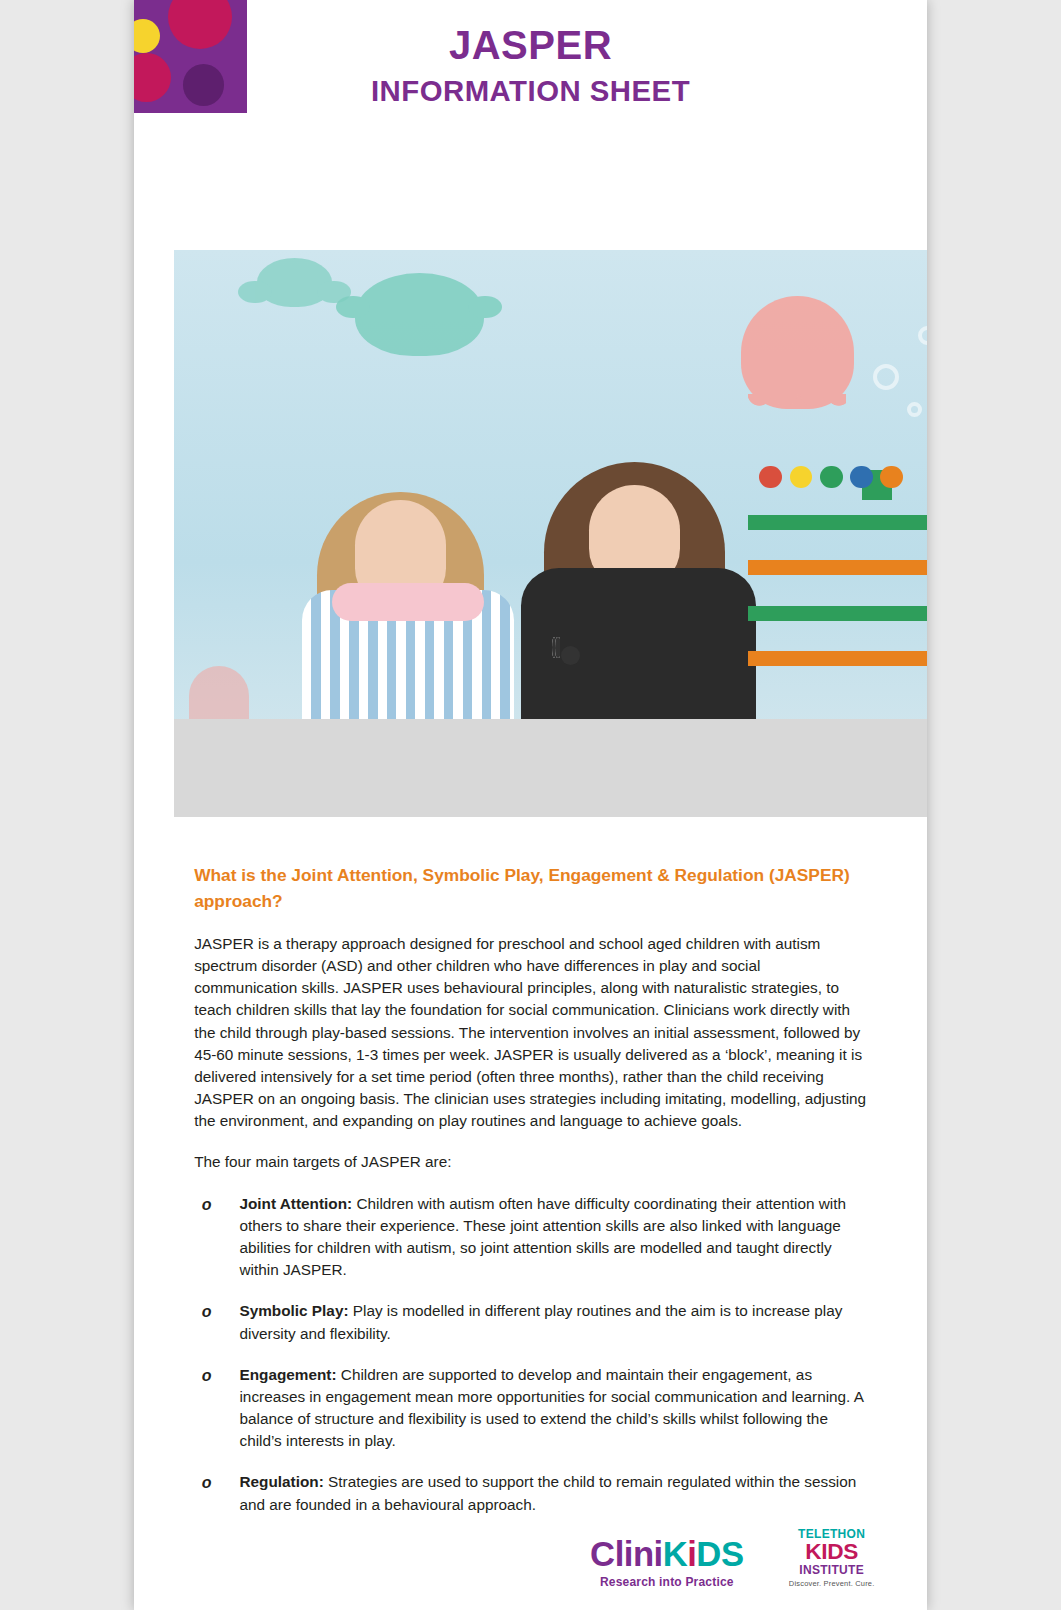JASPER
INFORMATION SHEET
What is the Joint Attention, Symbolic Play, Engagement & Regulation (JASPER) approach?
JASPER is a therapy approach designed for preschool and school aged children with autism spectrum disorder (ASD) and other children who have differences in play and social communication skills. JASPER uses behavioural principles, along with naturalistic strategies, to teach children skills that lay the foundation for social communication. Clinicians work directly with the child through play-based sessions. The intervention involves an initial assessment, followed by 45-60 minute sessions, 1-3 times per week. JASPER is usually delivered as a ‘block’, meaning it is delivered intensively for a set time period (often three months), rather than the child receiving JASPER on an ongoing basis. The clinician uses strategies including imitating, modelling, adjusting the environment, and expanding on play routines and language to achieve goals.
The four main targets of JASPER are:
Joint Attention: Children with autism often have difficulty coordinating their attention with others to share their experience. These joint attention skills are also linked with language abilities for children with autism, so joint attention skills are modelled and taught directly within JASPER.
Symbolic Play: Play is modelled in different play routines and the aim is to increase play diversity and flexibility.
Engagement: Children are supported to develop and maintain their engagement, as increases in engagement mean more opportunities for social communication and learning. A balance of structure and flexibility is used to extend the child’s skills whilst following the child’s interests in play.
Regulation: Strategies are used to support the child to remain regulated within the session and are founded in a behavioural approach.
Clini KiDS
Research into Practice
TELETHON
KIDS
INSTITUTE
Discover. Prevent. Cure.